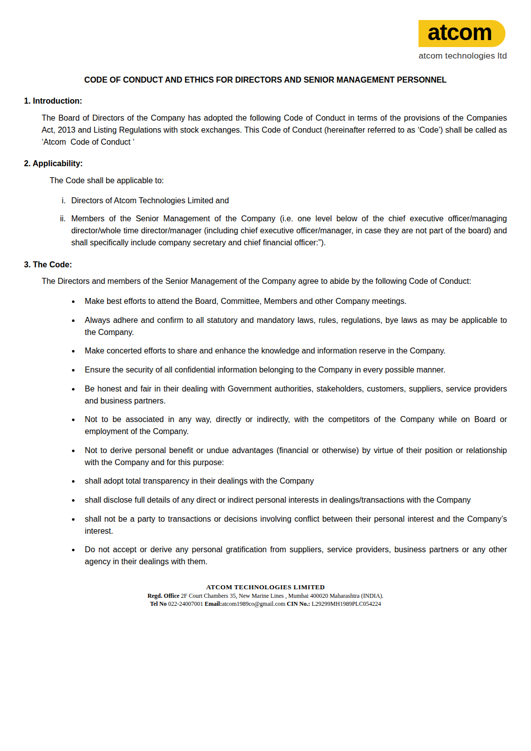atcom
atcom technologies ltd
CODE OF CONDUCT AND ETHICS FOR DIRECTORS AND SENIOR MANAGEMENT PERSONNEL
1. Introduction:
The Board of Directors of the Company has adopted the following Code of Conduct in terms of the provisions of the Companies Act, 2013 and Listing Regulations with stock exchanges. This Code of Conduct (hereinafter referred to as ‘Code’) shall be called as ‘Atcom Code of Conduct ‘
2. Applicability:
The Code shall be applicable to:
Directors of Atcom Technologies Limited and
Members of the Senior Management of the Company (i.e. one level below of the chief executive officer/managing director/whole time director/manager (including chief executive officer/manager, in case they are not part of the board) and shall specifically include company secretary and chief financial officer:”).
3. The Code:
The Directors and members of the Senior Management of the Company agree to abide by the following Code of Conduct:
Make best efforts to attend the Board, Committee, Members and other Company meetings.
Always adhere and confirm to all statutory and mandatory laws, rules, regulations, bye laws as may be applicable to the Company.
Make concerted efforts to share and enhance the knowledge and information reserve in the Company.
Ensure the security of all confidential information belonging to the Company in every possible manner.
Be honest and fair in their dealing with Government authorities, stakeholders, customers, suppliers, service providers and business partners.
Not to be associated in any way, directly or indirectly, with the competitors of the Company while on Board or employment of the Company.
Not to derive personal benefit or undue advantages (financial or otherwise) by virtue of their position or relationship with the Company and for this purpose:
shall adopt total transparency in their dealings with the Company
shall disclose full details of any direct or indirect personal interests in dealings/transactions with the Company
shall not be a party to transactions or decisions involving conflict between their personal interest and the Company’s interest.
Do not accept or derive any personal gratification from suppliers, service providers, business partners or any other agency in their dealings with them.
ATCOM TECHNOLOGIES LIMITED
Regd. Office 2F Court Chambers 35, New Marine Lines , Mumbai 400020 Maharashtra (INDIA).
Tel No 022-24007001 Email: atcom1989co@gmail.com CIN No.: L29299MH1989PLC054224